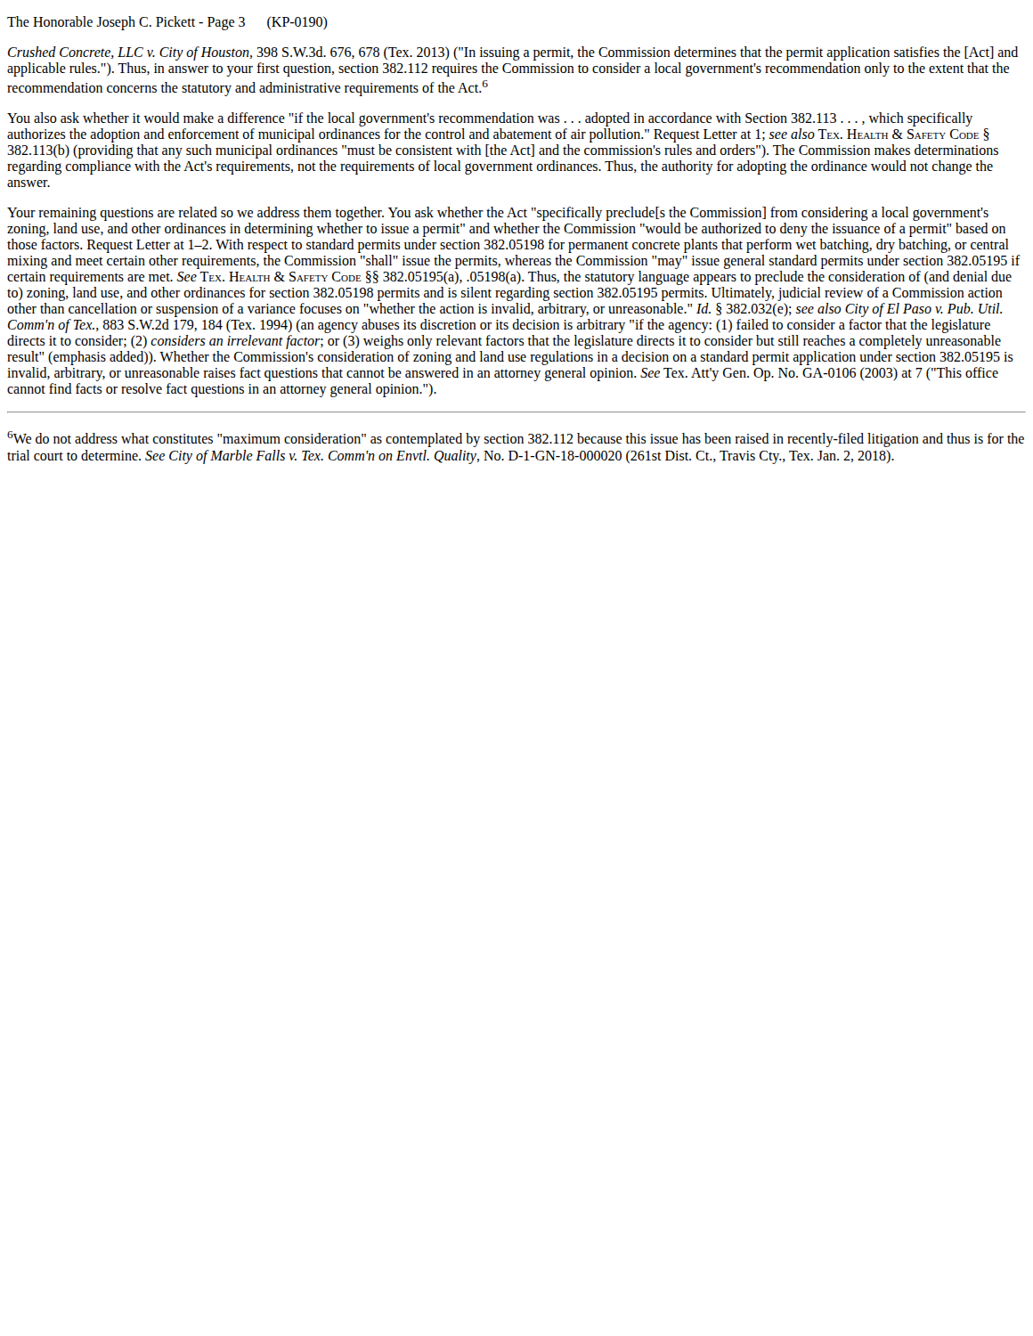The Honorable Joseph C. Pickett - Page 3 (KP-0190)
Crushed Concrete, LLC v. City of Houston, 398 S.W.3d. 676, 678 (Tex. 2013) ("In issuing a permit, the Commission determines that the permit application satisfies the [Act] and applicable rules."). Thus, in answer to your first question, section 382.112 requires the Commission to consider a local government's recommendation only to the extent that the recommendation concerns the statutory and administrative requirements of the Act.6
You also ask whether it would make a difference "if the local government's recommendation was . . . adopted in accordance with Section 382.113 . . . , which specifically authorizes the adoption and enforcement of municipal ordinances for the control and abatement of air pollution." Request Letter at 1; see also Tex. Health & Safety Code § 382.113(b) (providing that any such municipal ordinances "must be consistent with [the Act] and the commission's rules and orders"). The Commission makes determinations regarding compliance with the Act's requirements, not the requirements of local government ordinances. Thus, the authority for adopting the ordinance would not change the answer.
Your remaining questions are related so we address them together. You ask whether the Act "specifically preclude[s the Commission] from considering a local government's zoning, land use, and other ordinances in determining whether to issue a permit" and whether the Commission "would be authorized to deny the issuance of a permit" based on those factors. Request Letter at 1–2. With respect to standard permits under section 382.05198 for permanent concrete plants that perform wet batching, dry batching, or central mixing and meet certain other requirements, the Commission "shall" issue the permits, whereas the Commission "may" issue general standard permits under section 382.05195 if certain requirements are met. See Tex. Health & Safety Code §§ 382.05195(a), .05198(a). Thus, the statutory language appears to preclude the consideration of (and denial due to) zoning, land use, and other ordinances for section 382.05198 permits and is silent regarding section 382.05195 permits. Ultimately, judicial review of a Commission action other than cancellation or suspension of a variance focuses on "whether the action is invalid, arbitrary, or unreasonable." Id. § 382.032(e); see also City of El Paso v. Pub. Util. Comm'n of Tex., 883 S.W.2d 179, 184 (Tex. 1994) (an agency abuses its discretion or its decision is arbitrary "if the agency: (1) failed to consider a factor that the legislature directs it to consider; (2) considers an irrelevant factor; or (3) weighs only relevant factors that the legislature directs it to consider but still reaches a completely unreasonable result" (emphasis added)). Whether the Commission's consideration of zoning and land use regulations in a decision on a standard permit application under section 382.05195 is invalid, arbitrary, or unreasonable raises fact questions that cannot be answered in an attorney general opinion. See Tex. Att'y Gen. Op. No. GA-0106 (2003) at 7 ("This office cannot find facts or resolve fact questions in an attorney general opinion.").
6We do not address what constitutes "maximum consideration" as contemplated by section 382.112 because this issue has been raised in recently-filed litigation and thus is for the trial court to determine. See City of Marble Falls v. Tex. Comm'n on Envtl. Quality, No. D-1-GN-18-000020 (261st Dist. Ct., Travis Cty., Tex. Jan. 2, 2018).